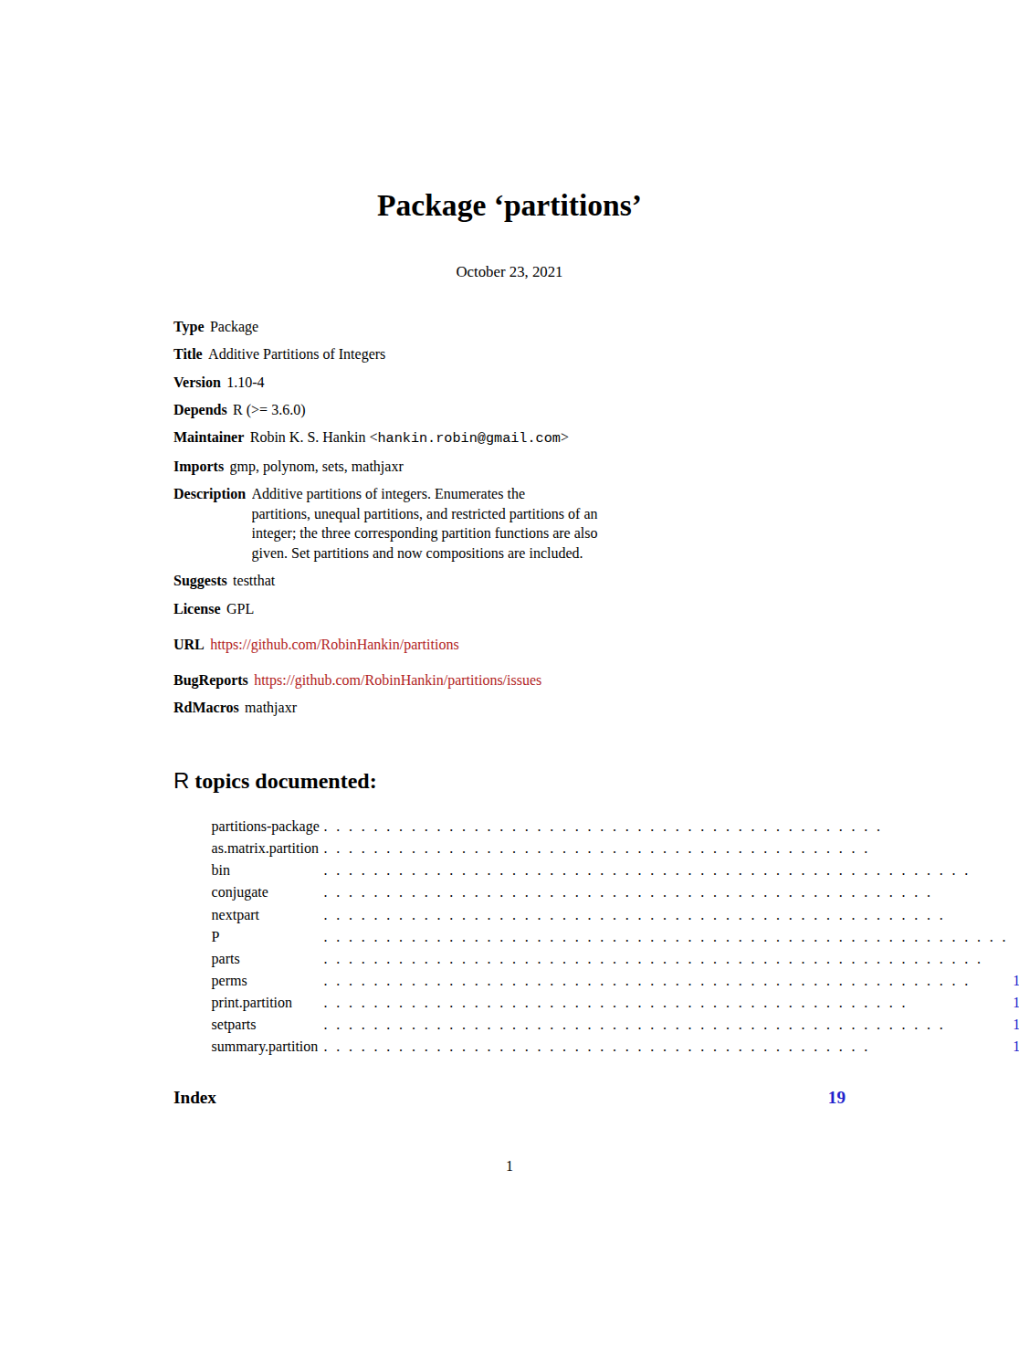Package ‘partitions’
October 23, 2021
Type
Package
Title
Additive Partitions of Integers
Version
1.10-4
Depends
R (>= 3.6.0)
Maintainer
Robin K. S. Hankin <hankin.robin@gmail.com>
Imports
gmp, polynom, sets, mathjaxr
Description
Additive partitions of integers. Enumerates the
partitions, unequal partitions, and restricted partitions of an
integer; the three corresponding partition functions are also
given. Set partitions and now compositions are included.
Suggests
testthat
License
GPL
URL
https://github.com/RobinHankin/partitions
BugReports
https://github.com/RobinHankin/partitions/issues
RdMacros
mathjaxr
R topics documented:
| partitions-package | . . . . . . . . . . . . . . . . . . . . . . . . . . . . . . . . . . . . . . . . . . . . . | 2 |
| as.matrix.partition | . . . . . . . . . . . . . . . . . . . . . . . . . . . . . . . . . . . . . . . . . . . . | 3 |
| bin | . . . . . . . . . . . . . . . . . . . . . . . . . . . . . . . . . . . . . . . . . . . . . . . . . . . . | 3 |
| conjugate | . . . . . . . . . . . . . . . . . . . . . . . . . . . . . . . . . . . . . . . . . . . . . . . . . | 4 |
| nextpart | . . . . . . . . . . . . . . . . . . . . . . . . . . . . . . . . . . . . . . . . . . . . . . . . . . | 6 |
| P | . . . . . . . . . . . . . . . . . . . . . . . . . . . . . . . . . . . . . . . . . . . . . . . . . . . . . . . | 7 |
| parts | . . . . . . . . . . . . . . . . . . . . . . . . . . . . . . . . . . . . . . . . . . . . . . . . . . . . . | 9 |
| perms | . . . . . . . . . . . . . . . . . . . . . . . . . . . . . . . . . . . . . . . . . . . . . . . . . . . . | 13 |
| print.partition | . . . . . . . . . . . . . . . . . . . . . . . . . . . . . . . . . . . . . . . . . . . . . . . | 14 |
| setparts | . . . . . . . . . . . . . . . . . . . . . . . . . . . . . . . . . . . . . . . . . . . . . . . . . . | 15 |
| summary.partition | . . . . . . . . . . . . . . . . . . . . . . . . . . . . . . . . . . . . . . . . . . . . | 17 |
Index19
1